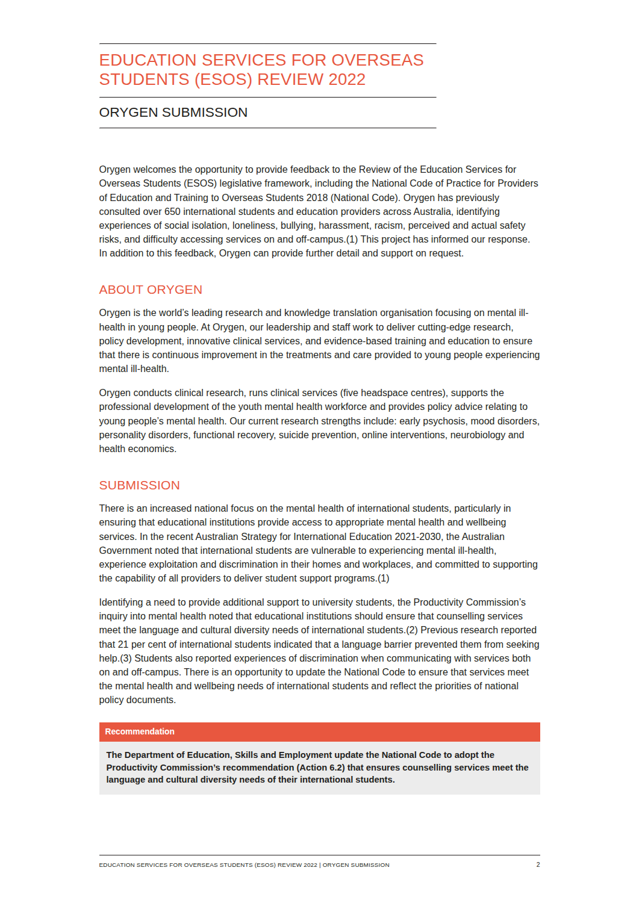Education Services for Overseas Students (ESOS) Review 2022
Orygen Submission
Orygen welcomes the opportunity to provide feedback to the Review of the Education Services for Overseas Students (ESOS) legislative framework, including the National Code of Practice for Providers of Education and Training to Overseas Students 2018 (National Code). Orygen has previously consulted over 650 international students and education providers across Australia, identifying experiences of social isolation, loneliness, bullying, harassment, racism, perceived and actual safety risks, and difficulty accessing services on and off-campus.(1) This project has informed our response. In addition to this feedback, Orygen can provide further detail and support on request.
About Orygen
Orygen is the world’s leading research and knowledge translation organisation focusing on mental ill-health in young people. At Orygen, our leadership and staff work to deliver cutting-edge research, policy development, innovative clinical services, and evidence-based training and education to ensure that there is continuous improvement in the treatments and care provided to young people experiencing mental ill-health.
Orygen conducts clinical research, runs clinical services (five headspace centres), supports the professional development of the youth mental health workforce and provides policy advice relating to young people’s mental health. Our current research strengths include: early psychosis, mood disorders, personality disorders, functional recovery, suicide prevention, online interventions, neurobiology and health economics.
Submission
There is an increased national focus on the mental health of international students, particularly in ensuring that educational institutions provide access to appropriate mental health and wellbeing services. In the recent Australian Strategy for International Education 2021-2030, the Australian Government noted that international students are vulnerable to experiencing mental ill-health, experience exploitation and discrimination in their homes and workplaces, and committed to supporting the capability of all providers to deliver student support programs.(1)
Identifying a need to provide additional support to university students, the Productivity Commission’s inquiry into mental health noted that educational institutions should ensure that counselling services meet the language and cultural diversity needs of international students.(2) Previous research reported that 21 per cent of international students indicated that a language barrier prevented them from seeking help.(3) Students also reported experiences of discrimination when communicating with services both on and off-campus. There is an opportunity to update the National Code to ensure that services meet the mental health and wellbeing needs of international students and reflect the priorities of national policy documents.
Recommendation
The Department of Education, Skills and Employment update the National Code to adopt the Productivity Commission’s recommendation (Action 6.2) that ensures counselling services meet the language and cultural diversity needs of their international students.
Education Services for Overseas Students (ESOS) Review 2022 | Orygen Submission 2